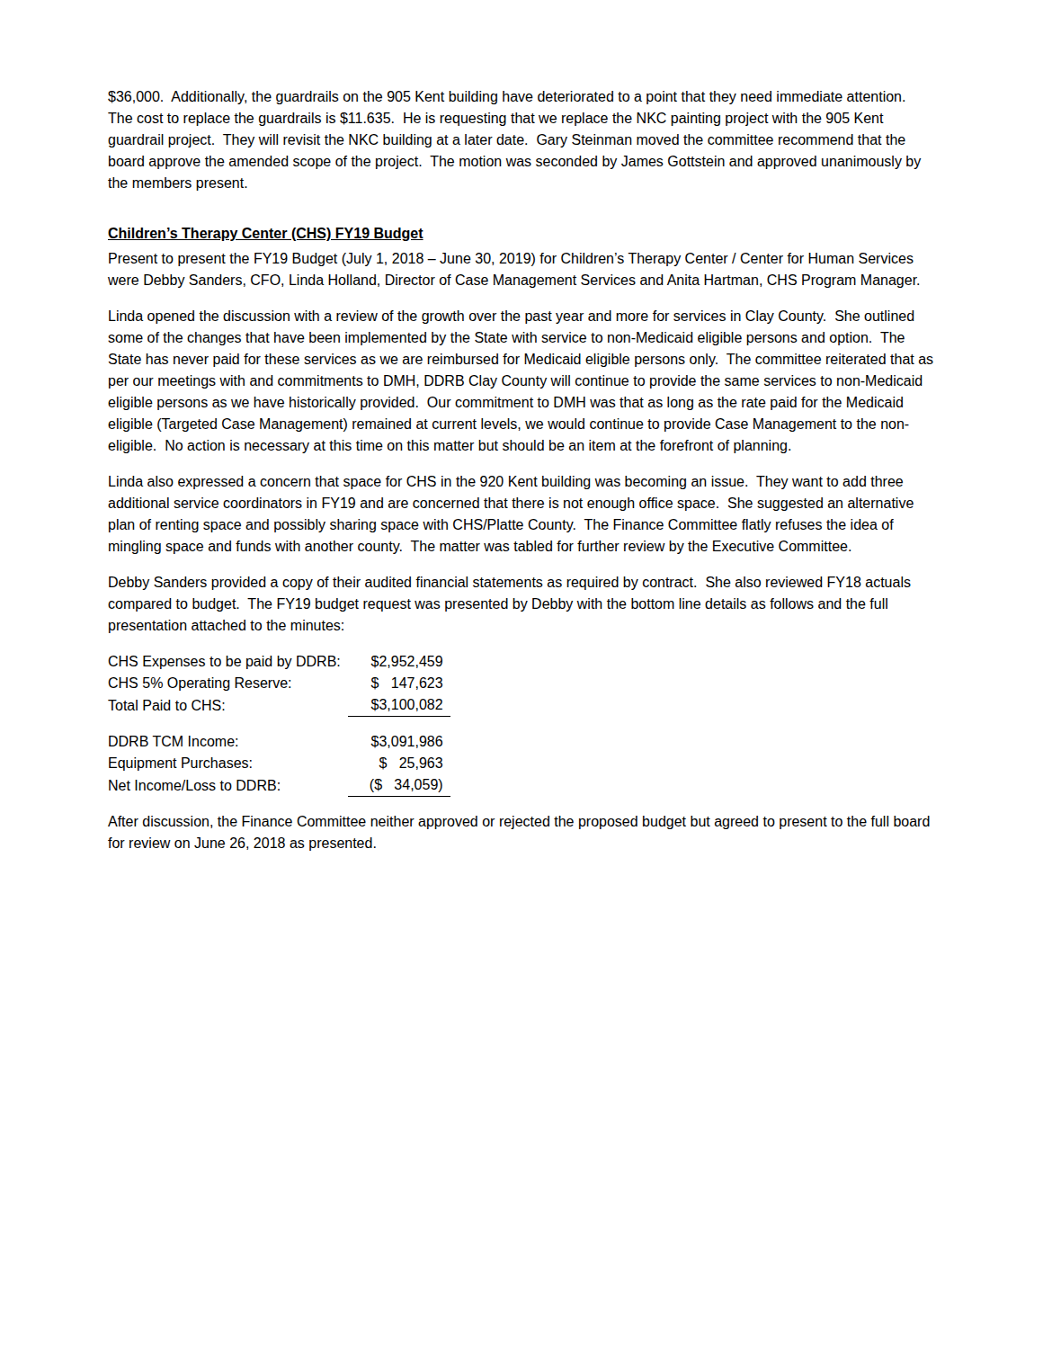$36,000. Additionally, the guardrails on the 905 Kent building have deteriorated to a point that they need immediate attention. The cost to replace the guardrails is $11.635. He is requesting that we replace the NKC painting project with the 905 Kent guardrail project. They will revisit the NKC building at a later date. Gary Steinman moved the committee recommend that the board approve the amended scope of the project. The motion was seconded by James Gottstein and approved unanimously by the members present.
Children’s Therapy Center (CHS) FY19 Budget
Present to present the FY19 Budget (July 1, 2018 – June 30, 2019) for Children’s Therapy Center / Center for Human Services were Debby Sanders, CFO, Linda Holland, Director of Case Management Services and Anita Hartman, CHS Program Manager.
Linda opened the discussion with a review of the growth over the past year and more for services in Clay County. She outlined some of the changes that have been implemented by the State with service to non-Medicaid eligible persons and option. The State has never paid for these services as we are reimbursed for Medicaid eligible persons only. The committee reiterated that as per our meetings with and commitments to DMH, DDRB Clay County will continue to provide the same services to non-Medicaid eligible persons as we have historically provided. Our commitment to DMH was that as long as the rate paid for the Medicaid eligible (Targeted Case Management) remained at current levels, we would continue to provide Case Management to the non-eligible. No action is necessary at this time on this matter but should be an item at the forefront of planning.
Linda also expressed a concern that space for CHS in the 920 Kent building was becoming an issue. They want to add three additional service coordinators in FY19 and are concerned that there is not enough office space. She suggested an alternative plan of renting space and possibly sharing space with CHS/Platte County. The Finance Committee flatly refuses the idea of mingling space and funds with another county. The matter was tabled for further review by the Executive Committee.
Debby Sanders provided a copy of their audited financial statements as required by contract. She also reviewed FY18 actuals compared to budget. The FY19 budget request was presented by Debby with the bottom line details as follows and the full presentation attached to the minutes:
| CHS Expenses to be paid by DDRB: | $2,952,459 |
| CHS 5% Operating Reserve: | $ 147,623 |
| Total Paid to CHS: | $3,100,082 |
| DDRB TCM Income: | $3,091,986 |
| Equipment Purchases: | $ 25,963 |
| Net Income/Loss to DDRB: | ($ 34,059) |
After discussion, the Finance Committee neither approved or rejected the proposed budget but agreed to present to the full board for review on June 26, 2018 as presented.